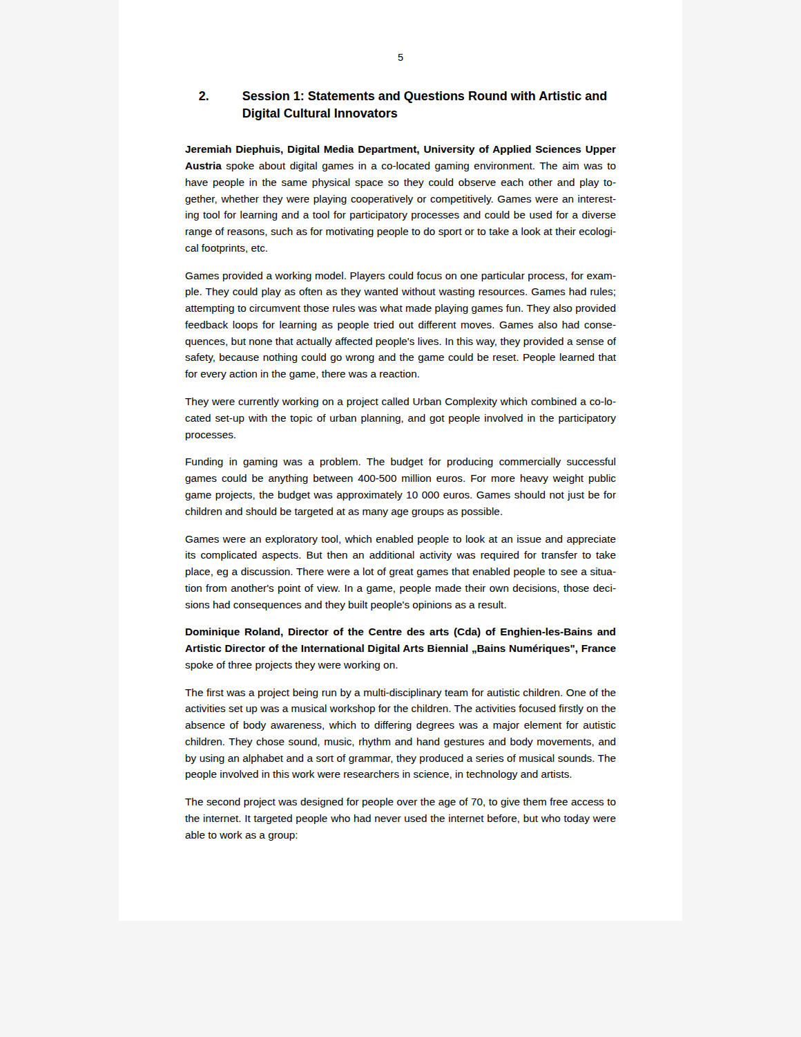5
2. Session 1: Statements and Questions Round with Artistic and Digital Cultural Innovators
Jeremiah Diephuis, Digital Media Department, University of Applied Sciences Upper Austria spoke about digital games in a co-located gaming environment. The aim was to have people in the same physical space so they could observe each other and play together, whether they were playing cooperatively or competitively. Games were an interesting tool for learning and a tool for participatory processes and could be used for a diverse range of reasons, such as for motivating people to do sport or to take a look at their ecological footprints, etc.
Games provided a working model. Players could focus on one particular process, for example. They could play as often as they wanted without wasting resources. Games had rules; attempting to circumvent those rules was what made playing games fun. They also provided feedback loops for learning as people tried out different moves. Games also had consequences, but none that actually affected people's lives. In this way, they provided a sense of safety, because nothing could go wrong and the game could be reset. People learned that for every action in the game, there was a reaction.
They were currently working on a project called Urban Complexity which combined a co-located set-up with the topic of urban planning, and got people involved in the participatory processes.
Funding in gaming was a problem. The budget for producing commercially successful games could be anything between 400-500 million euros. For more heavy weight public game projects, the budget was approximately 10 000 euros. Games should not just be for children and should be targeted at as many age groups as possible.
Games were an exploratory tool, which enabled people to look at an issue and appreciate its complicated aspects. But then an additional activity was required for transfer to take place, eg a discussion. There were a lot of great games that enabled people to see a situation from another's point of view. In a game, people made their own decisions, those decisions had consequences and they built people's opinions as a result.
Dominique Roland, Director of the Centre des arts (Cda) of Enghien-les-Bains and Artistic Director of the International Digital Arts Biennial „Bains Numériques", France spoke of three projects they were working on.
The first was a project being run by a multi-disciplinary team for autistic children. One of the activities set up was a musical workshop for the children. The activities focused firstly on the absence of body awareness, which to differing degrees was a major element for autistic children. They chose sound, music, rhythm and hand gestures and body movements, and by using an alphabet and a sort of grammar, they produced a series of musical sounds. The people involved in this work were researchers in science, in technology and artists.
The second project was designed for people over the age of 70, to give them free access to the internet. It targeted people who had never used the internet before, but who today were able to work as a group: